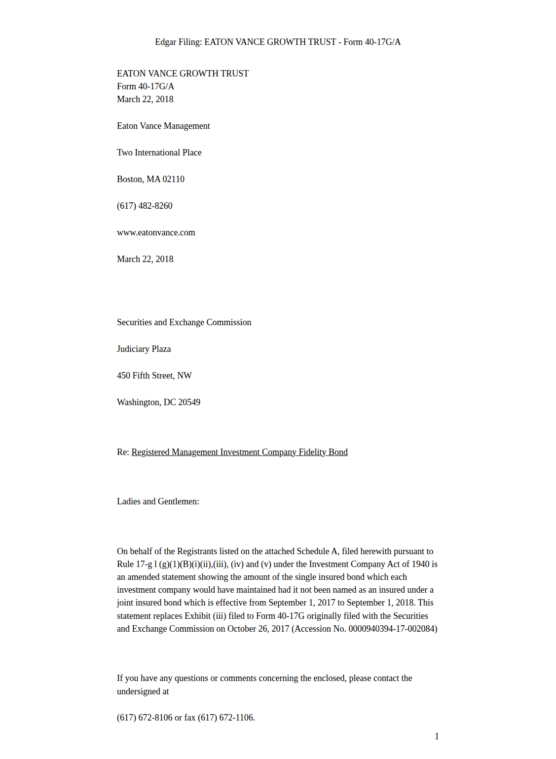Edgar Filing: EATON VANCE GROWTH TRUST - Form 40-17G/A
EATON VANCE GROWTH TRUST
Form 40-17G/A
March 22, 2018
Eaton Vance Management
Two International Place
Boston, MA 02110
(617) 482-8260
www.eatonvance.com
March 22, 2018
Securities and Exchange Commission
Judiciary Plaza
450 Fifth Street, NW
Washington, DC 20549
Re: Registered Management Investment Company Fidelity Bond
Ladies and Gentlemen:
On behalf of the Registrants listed on the attached Schedule A, filed herewith pursuant to Rule 17-g l (g)(1)(B)(i)(ii),(iii), (iv) and (v) under the Investment Company Act of 1940 is an amended statement showing the amount of the single insured bond which each investment company would have maintained had it not been named as an insured under a joint insured bond which is effective from September 1, 2017 to September 1, 2018. This statement replaces Exhibit (iii) filed to Form 40-17G originally filed with the Securities and Exchange Commission on October 26, 2017 (Accession No. 0000940394-17-002084)
If you have any questions or comments concerning the enclosed, please contact the undersigned at
(617) 672-8106 or fax (617) 672-1106.
1